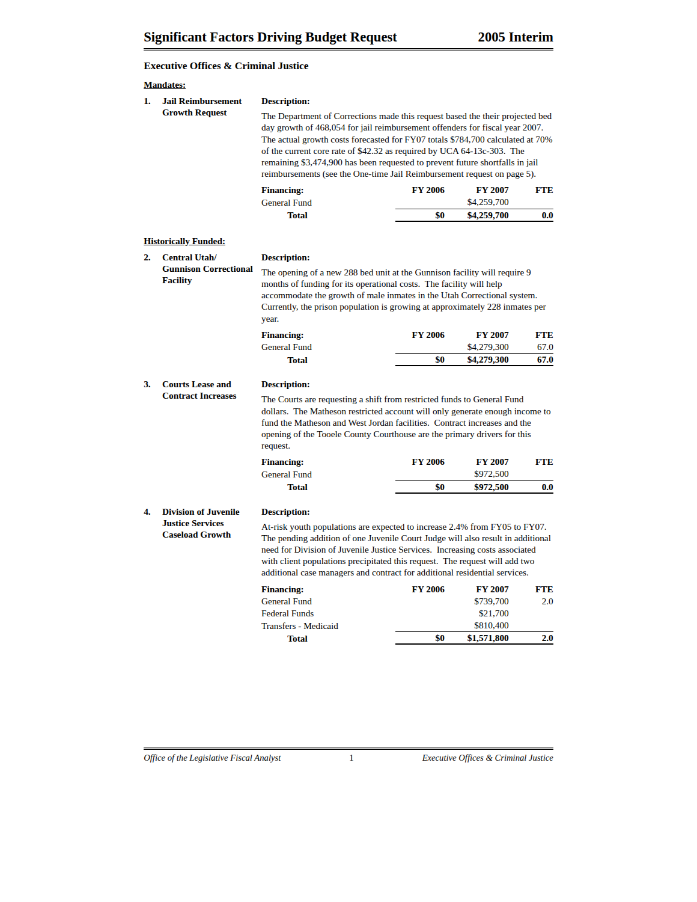Significant Factors Driving Budget Request
2005 Interim
Executive Offices & Criminal Justice
Mandates:
1.
Jail Reimbursement Growth Request
Description:
The Department of Corrections made this request based the their projected bed day growth of 468,054 for jail reimbursement offenders for fiscal year 2007. The actual growth costs forecasted for FY07 totals $784,700 calculated at 70% of the current core rate of $42.32 as required by UCA 64-13c-303. The remaining $3,474,900 has been requested to prevent future shortfalls in jail reimbursements (see the One-time Jail Reimbursement request on page 5).
| Financing: | FY 2006 | FY 2007 | FTE |
| --- | --- | --- | --- |
| General Fund | | $4,259,700 | |
| Total | $0 | $4,259,700 | 0.0 |
Historically Funded:
2.
Central Utah/ Gunnison Correctional Facility
Description:
The opening of a new 288 bed unit at the Gunnison facility will require 9 months of funding for its operational costs. The facility will help accommodate the growth of male inmates in the Utah Correctional system. Currently, the prison population is growing at approximately 228 inmates per year.
| Financing: | FY 2006 | FY 2007 | FTE |
| --- | --- | --- | --- |
| General Fund | | $4,279,300 | 67.0 |
| Total | $0 | $4,279,300 | 67.0 |
3.
Courts Lease and Contract Increases
Description:
The Courts are requesting a shift from restricted funds to General Fund dollars. The Matheson restricted account will only generate enough income to fund the Matheson and West Jordan facilities. Contract increases and the opening of the Tooele County Courthouse are the primary drivers for this request.
| Financing: | FY 2006 | FY 2007 | FTE |
| --- | --- | --- | --- |
| General Fund | | $972,500 | |
| Total | $0 | $972,500 | 0.0 |
4.
Division of Juvenile Justice Services Caseload Growth
Description:
At-risk youth populations are expected to increase 2.4% from FY05 to FY07. The pending addition of one Juvenile Court Judge will also result in additional need for Division of Juvenile Justice Services. Increasing costs associated with client populations precipitated this request. The request will add two additional case managers and contract for additional residential services.
| Financing: | FY 2006 | FY 2007 | FTE |
| --- | --- | --- | --- |
| General Fund | | $739,700 | 2.0 |
| Federal Funds | | $21,700 | |
| Transfers - Medicaid | | $810,400 | |
| Total | $0 | $1,571,800 | 2.0 |
Office of the Legislative Fiscal Analyst
1
Executive Offices & Criminal Justice